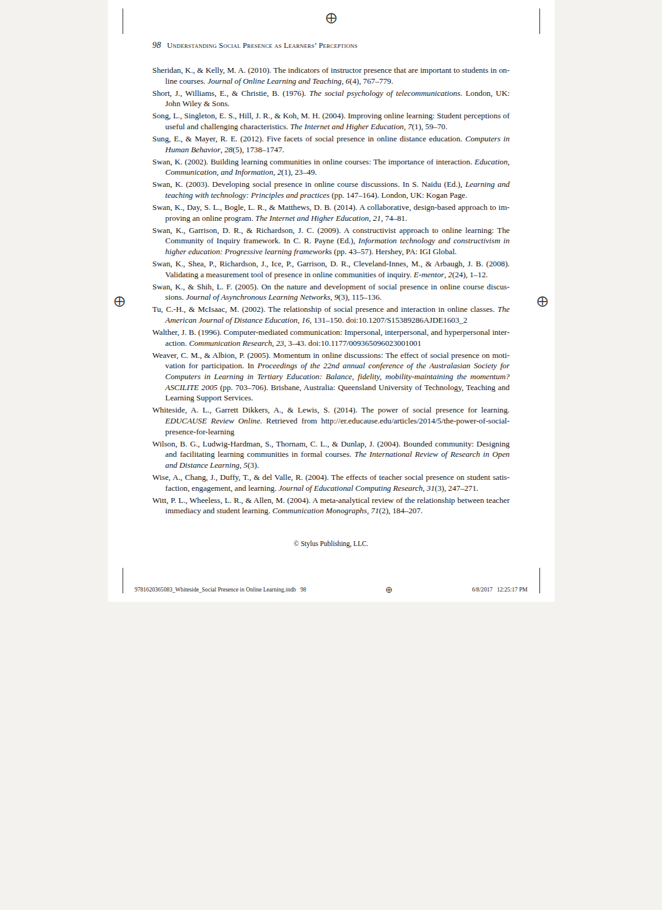⨁ ⨁ ⨁
98 Understanding Social Presence as Learners’ Perceptions
Sheridan, K., & Kelly, M. A. (2010). The indicators of instructor presence that are important to students in online courses. Journal of Online Learning and Teaching, 6(4), 767–779.
Short, J., Williams, E., & Christie, B. (1976). The social psychology of telecommunications. London, UK: John Wiley & Sons.
Song, L., Singleton, E. S., Hill, J. R., & Koh, M. H. (2004). Improving online learning: Student perceptions of useful and challenging characteristics. The Internet and Higher Education, 7(1), 59–70.
Sung, E., & Mayer, R. E. (2012). Five facets of social presence in online distance education. Computers in Human Behavior, 28(5), 1738–1747.
Swan, K. (2002). Building learning communities in online courses: The importance of interaction. Education, Communication, and Information, 2(1), 23–49.
Swan, K. (2003). Developing social presence in online course discussions. In S. Naidu (Ed.), Learning and teaching with technology: Principles and practices (pp. 147–164). London, UK: Kogan Page.
Swan, K., Day, S. L., Bogle, L. R., & Matthews, D. B. (2014). A collaborative, design-based approach to improving an online program. The Internet and Higher Education, 21, 74–81.
Swan, K., Garrison, D. R., & Richardson, J. C. (2009). A constructivist approach to online learning: The Community of Inquiry framework. In C. R. Payne (Ed.), Information technology and constructivism in higher education: Progressive learning frameworks (pp. 43–57). Hershey, PA: IGI Global.
Swan, K., Shea, P., Richardson, J., Ice, P., Garrison, D. R., Cleveland-Innes, M., & Arbaugh, J. B. (2008). Validating a measurement tool of presence in online communities of inquiry. E-mentor, 2(24), 1–12.
Swan, K., & Shih, L. F. (2005). On the nature and development of social presence in online course discussions. Journal of Asynchronous Learning Networks, 9(3), 115–136.
Tu, C.-H., & McIsaac, M. (2002). The relationship of social presence and interaction in online classes. The American Journal of Distance Education, 16, 131–150. doi:10.1207/S15389286AJDE1603_2
Walther, J. B. (1996). Computer-mediated communication: Impersonal, interpersonal, and hyperpersonal interaction. Communication Research, 23, 3–43. doi:10.1177/009365096023001001
Weaver, C. M., & Albion, P. (2005). Momentum in online discussions: The effect of social presence on motivation for participation. In Proceedings of the 22nd annual conference of the Australasian Society for Computers in Learning in Tertiary Education: Balance, fidelity, mobility-maintaining the momentum? ASCILITE 2005 (pp. 703–706). Brisbane, Australia: Queensland University of Technology, Teaching and Learning Support Services.
Whiteside, A. L., Garrett Dikkers, A., & Lewis, S. (2014). The power of social presence for learning. EDUCAUSE Review Online. Retrieved from http://er.educause.edu/articles/2014/5/the-power-of-social-presence-for-learning
Wilson, B. G., Ludwig-Hardman, S., Thornam, C. L., & Dunlap, J. (2004). Bounded community: Designing and facilitating learning communities in formal courses. The International Review of Research in Open and Distance Learning, 5(3).
Wise, A., Chang, J., Duffy, T., & del Valle, R. (2004). The effects of teacher social presence on student satisfaction, engagement, and learning. Journal of Educational Computing Research, 31(3), 247–271.
Witt, P. L., Wheeless, L. R., & Allen, M. (2004). A meta-analytical review of the relationship between teacher immediacy and student learning. Communication Monographs, 71(2), 184–207.
© Stylus Publishing, LLC.
9781620365083_Whiteside_Social Presence in Online Learning.indb 98 ⨁ 6/8/2017 12:25:17 PM